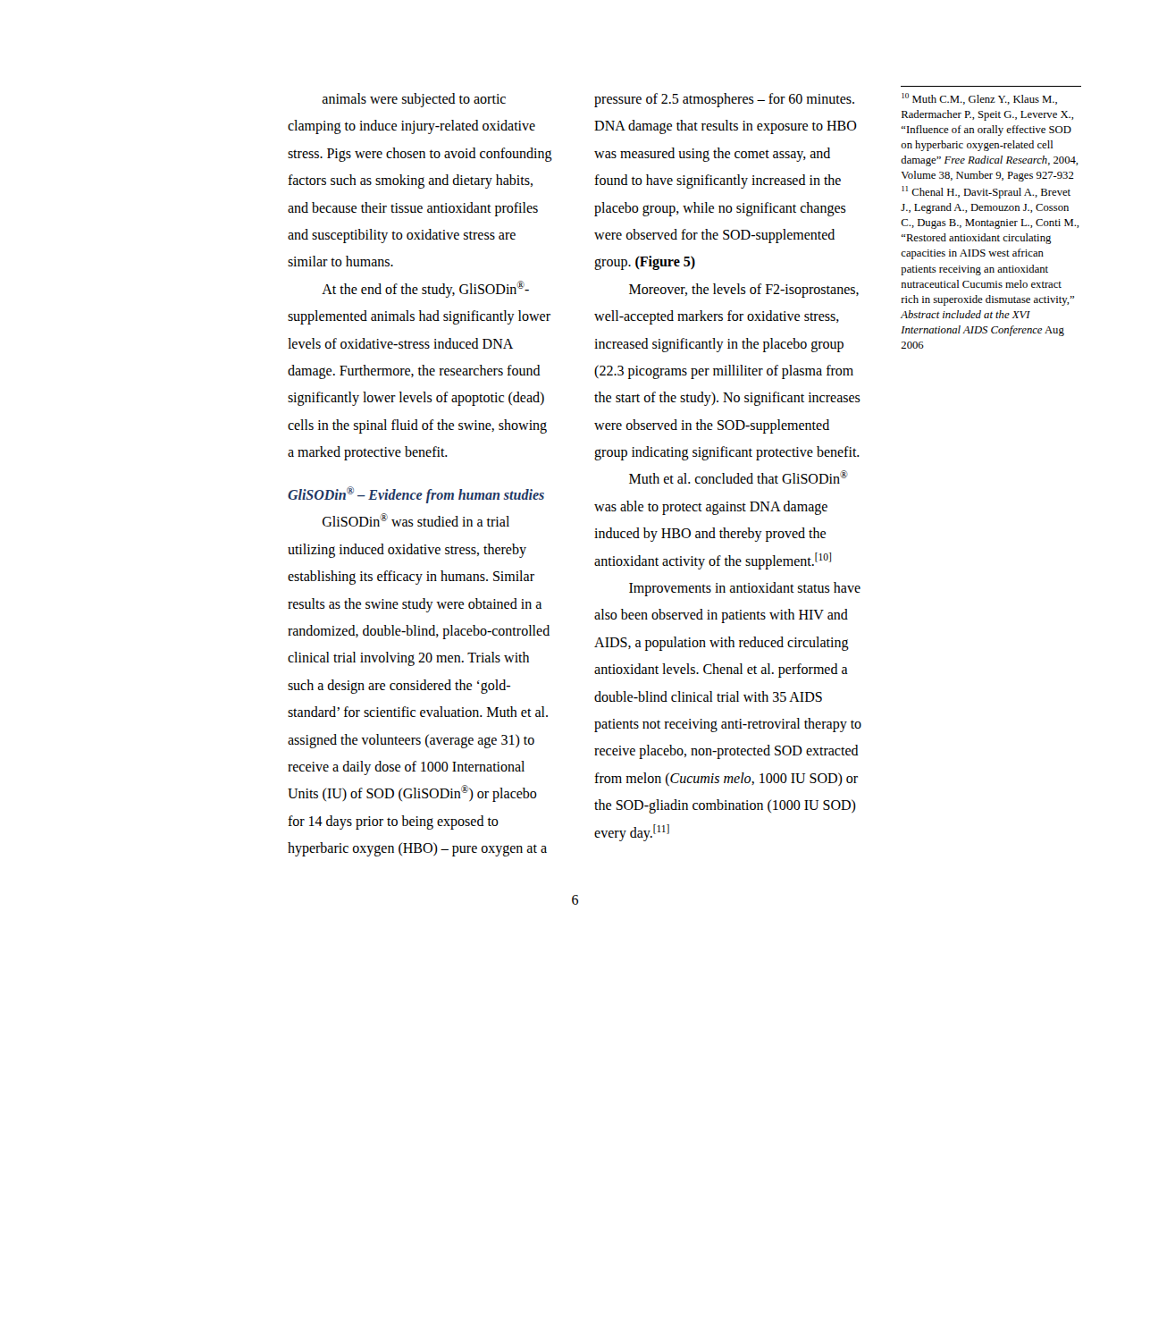animals were subjected to aortic clamping to induce injury-related oxidative stress. Pigs were chosen to avoid confounding factors such as smoking and dietary habits, and because their tissue antioxidant profiles and susceptibility to oxidative stress are similar to humans.
At the end of the study, GliSODin®-supplemented animals had significantly lower levels of oxidative-stress induced DNA damage. Furthermore, the researchers found significantly lower levels of apoptotic (dead) cells in the spinal fluid of the swine, showing a marked protective benefit.
GliSODin® – Evidence from human studies
GliSODin® was studied in a trial utilizing induced oxidative stress, thereby establishing its efficacy in humans. Similar results as the swine study were obtained in a randomized, double-blind, placebo-controlled clinical trial involving 20 men. Trials with such a design are considered the ‘gold-standard’ for scientific evaluation. Muth et al. assigned the volunteers (average age 31) to receive a daily dose of 1000 International Units (IU) of SOD (GliSODin®) or placebo for 14 days prior to being exposed to hyperbaric oxygen (HBO) – pure oxygen at a pressure of 2.5 atmospheres – for 60 minutes. DNA damage that results in exposure to HBO was measured using the comet assay, and found to have significantly increased in the placebo group, while no significant changes were observed for the SOD-supplemented group. (Figure 5)
Moreover, the levels of F2-isoprostanes, well-accepted markers for oxidative stress, increased significantly in the placebo group (22.3 picograms per milliliter of plasma from the start of the study). No significant increases were observed in the SOD-supplemented group indicating significant protective benefit.
Muth et al. concluded that GliSODin® was able to protect against DNA damage induced by HBO and thereby proved the antioxidant activity of the supplement.[10]
Improvements in antioxidant status have also been observed in patients with HIV and AIDS, a population with reduced circulating antioxidant levels. Chenal et al. performed a double-blind clinical trial with 35 AIDS patients not receiving anti-retroviral therapy to receive placebo, non-protected SOD extracted from melon (Cucumis melo, 1000 IU SOD) or the SOD-gliadin combination (1000 IU SOD) every day.[11]
10 Muth C.M., Glenz Y., Klaus M., Radermacher P., Speit G., Leverve X., “Influence of an orally effective SOD on hyperbaric oxygen-related cell damage” Free Radical Research, 2004, Volume 38, Number 9, Pages 927-932
11 Chenal H., Davit-Spraul A., Brevet J., Legrand A., Demouzon J., Cosson C., Dugas B., Montagnier L., Conti M., “Restored antioxidant circulating capacities in AIDS west african patients receiving an antioxidant nutraceutical Cucumis melo extract rich in superoxide dismutase activity,” Abstract included at the XVI International AIDS Conference Aug 2006
6